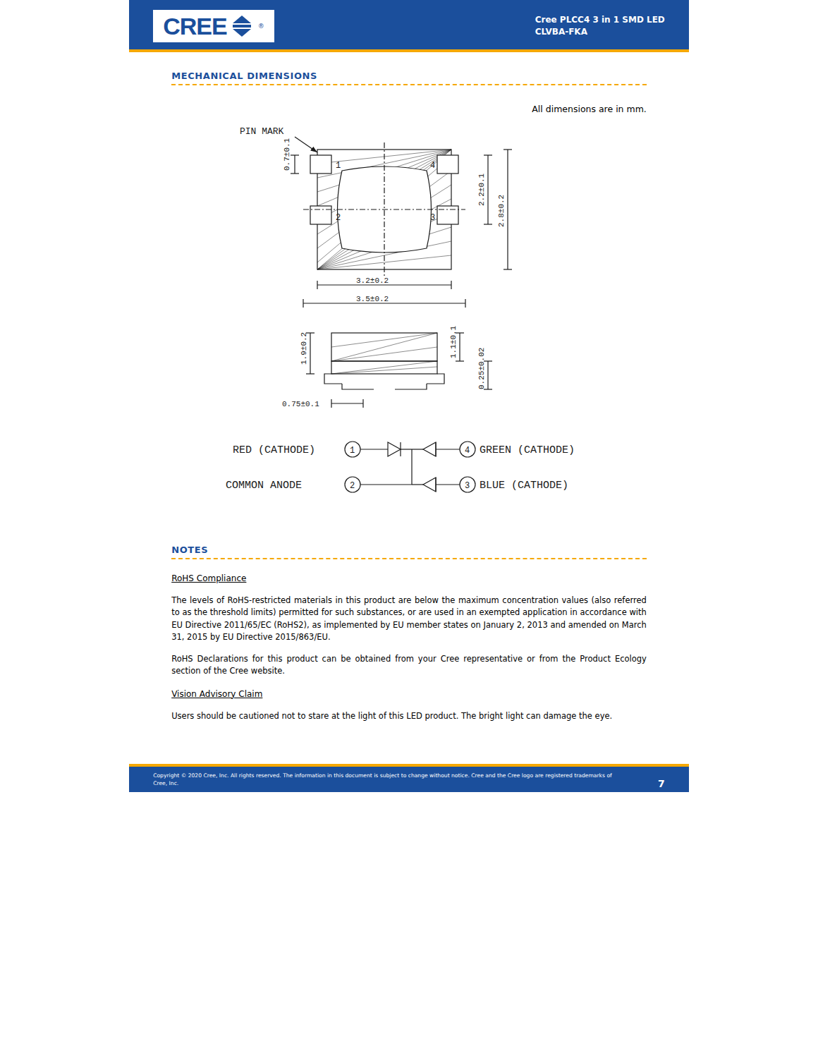CREE ®
Cree PLCC4 3 in 1 SMD LED
CLVBA-FKA
MECHANICAL DIMENSIONS
All dimensions are in mm.
PIN MARK 1 2 3 4 0.7±0.1 2.2±0.1 2.8±0.2 3.2±0.2 3.5±0.2 1.9±0.2 1.1±0.1 0.25±0.02 0.75±0.1 RED (CATHODE) 1 4 GREEN (CATHODE) COMMON ANODE 2 3 BLUE (CATHODE)
NOTES
RoHS Compliance
The levels of RoHS-restricted materials in this product are below the maximum concentration values (also referred to as the threshold limits) permitted for such substances, or are used in an exempted application in accordance with EU Directive 2011/65/EC (RoHS2), as implemented by EU member states on January 2, 2013 and amended on March 31, 2015 by EU Directive 2015/863/EU.
RoHS Declarations for this product can be obtained from your Cree representative or from the Product Ecology section of the Cree website.
Vision Advisory Claim
Users should be cautioned not to stare at the light of this LED product. The bright light can damage the eye.
Copyright © 2020 Cree, Inc. All rights reserved. The information in this document is subject to change without notice. Cree and the Cree logo are registered trademarks of Cree, Inc.
7